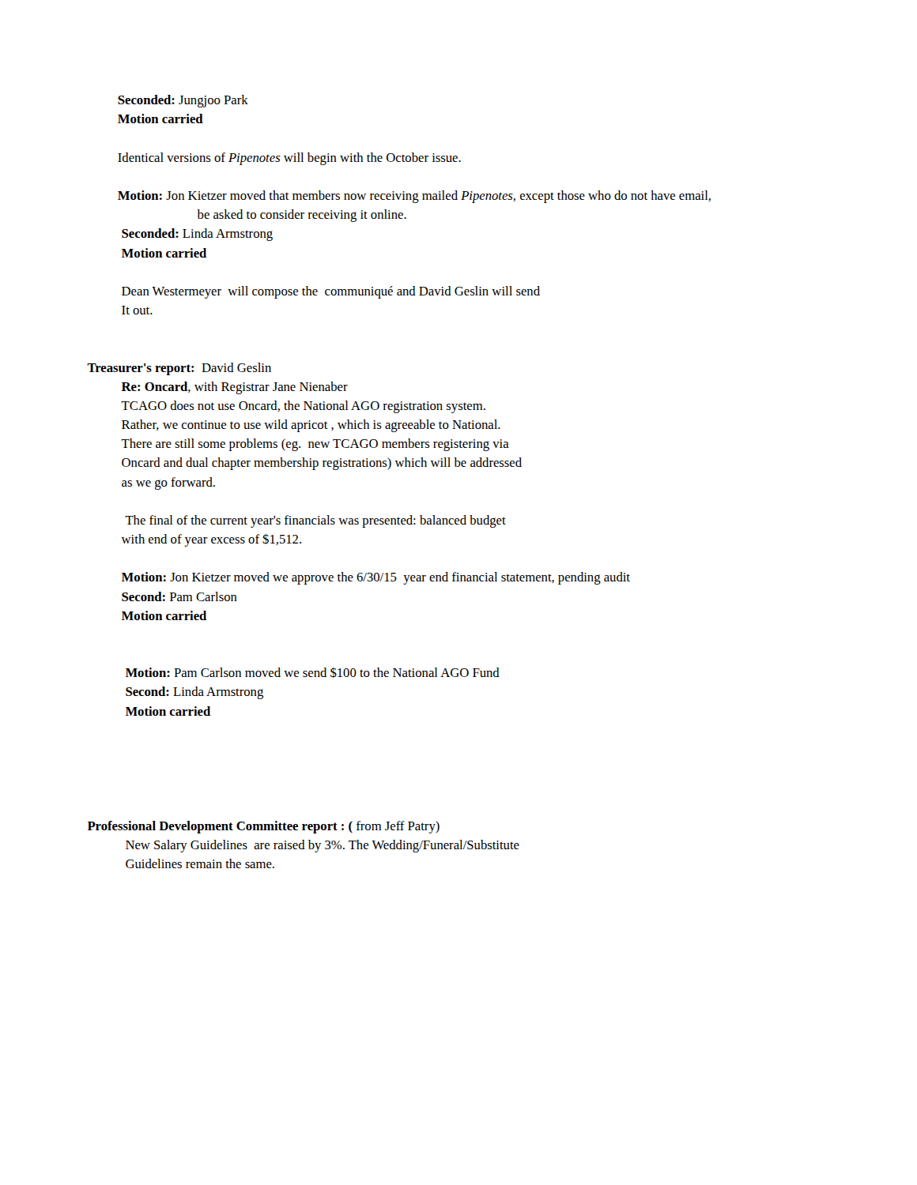Seconded: Jungjoo Park
Motion carried
Identical versions of Pipenotes will begin with the October issue.
Motion: Jon Kietzer moved that members now receiving mailed Pipenotes, except those who do not have email, be asked to consider receiving it online.
Seconded: Linda Armstrong
Motion carried
Dean Westermeyer will compose the communiqué and David Geslin will send
It out.
Treasurer's report: David Geslin
Re: Oncard, with Registrar Jane Nienaber
TCAGO does not use Oncard, the National AGO registration system.
Rather, we continue to use wild apricot , which is agreeable to National.
There are still some problems (eg. new TCAGO members registering via
Oncard and dual chapter membership registrations) which will be addressed
as we go forward.
The final of the current year's financials was presented: balanced budget
with end of year excess of $1,512.
Motion: Jon Kietzer moved we approve the 6/30/15 year end financial statement, pending audit
Second: Pam Carlson
Motion carried
Motion: Pam Carlson moved we send $100 to the National AGO Fund
Second: Linda Armstrong
Motion carried
Professional Development Committee report : ( from Jeff Patry)
New Salary Guidelines are raised by 3%. The Wedding/Funeral/Substitute
Guidelines remain the same.